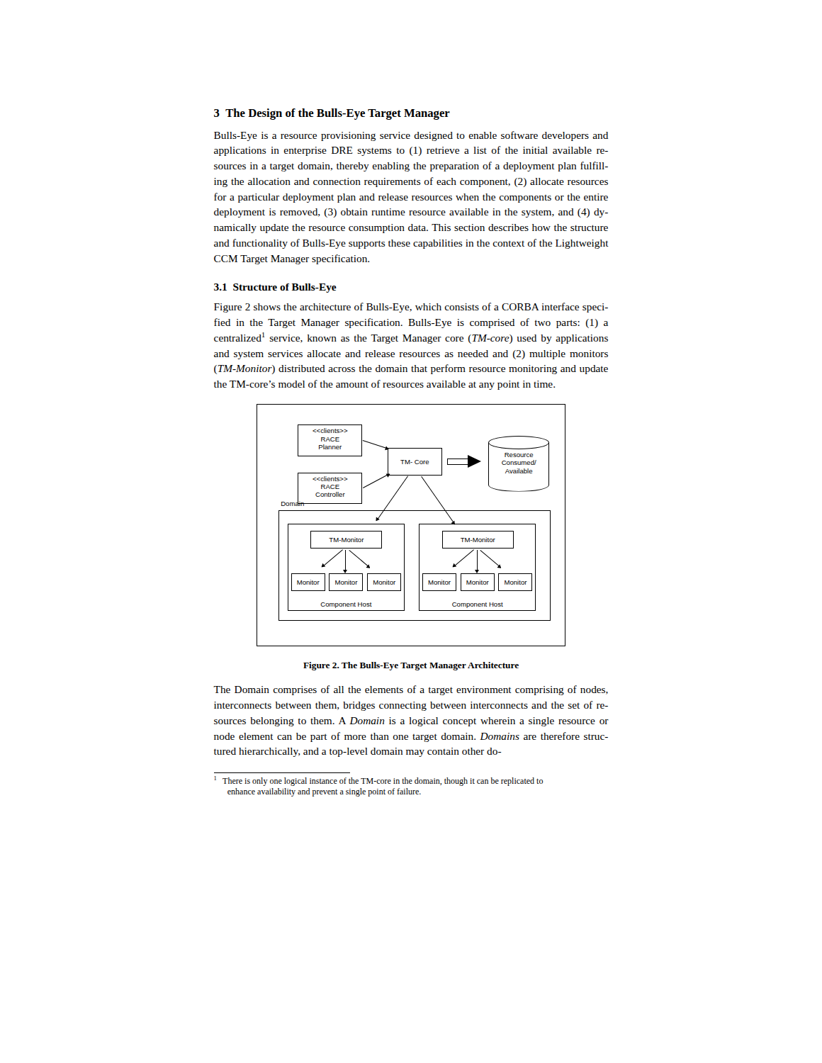3 The Design of the Bulls-Eye Target Manager
Bulls-Eye is a resource provisioning service designed to enable software developers and applications in enterprise DRE systems to (1) retrieve a list of the initial available resources in a target domain, thereby enabling the preparation of a deployment plan fulfilling the allocation and connection requirements of each component, (2) allocate resources for a particular deployment plan and release resources when the components or the entire deployment is removed, (3) obtain runtime resource available in the system, and (4) dynamically update the resource consumption data. This section describes how the structure and functionality of Bulls-Eye supports these capabilities in the context of the Lightweight CCM Target Manager specification.
3.1 Structure of Bulls-Eye
Figure 2 shows the architecture of Bulls-Eye, which consists of a CORBA interface specified in the Target Manager specification. Bulls-Eye is comprised of two parts: (1) a centralized1 service, known as the Target Manager core (TM-core) used by applications and system services allocate and release resources as needed and (2) multiple monitors (TM-Monitor) distributed across the domain that perform resource monitoring and update the TM-core’s model of the amount of resources available at any point in time.
<<clients>>
RACE
Planner
<<clients>>
RACE
Controller
TM- Core
Resource
Consumed/
Available
Domain
TM-Monitor
Monitor
Monitor
Monitor
Component Host
TM-Monitor
Monitor
Monitor
Monitor
Component Host
Figure 2. The Bulls-Eye Target Manager Architecture
The Domain comprises of all the elements of a target environment comprising of nodes, interconnects between them, bridges connecting between interconnects and the set of resources belonging to them. A Domain is a logical concept wherein a single resource or node element can be part of more than one target domain. Domains are therefore structured hierarchically, and a top-level domain may contain other do-
1 There is only one logical instance of the TM-core in the domain, though it can be replicated to
enhance availability and prevent a single point of failure.